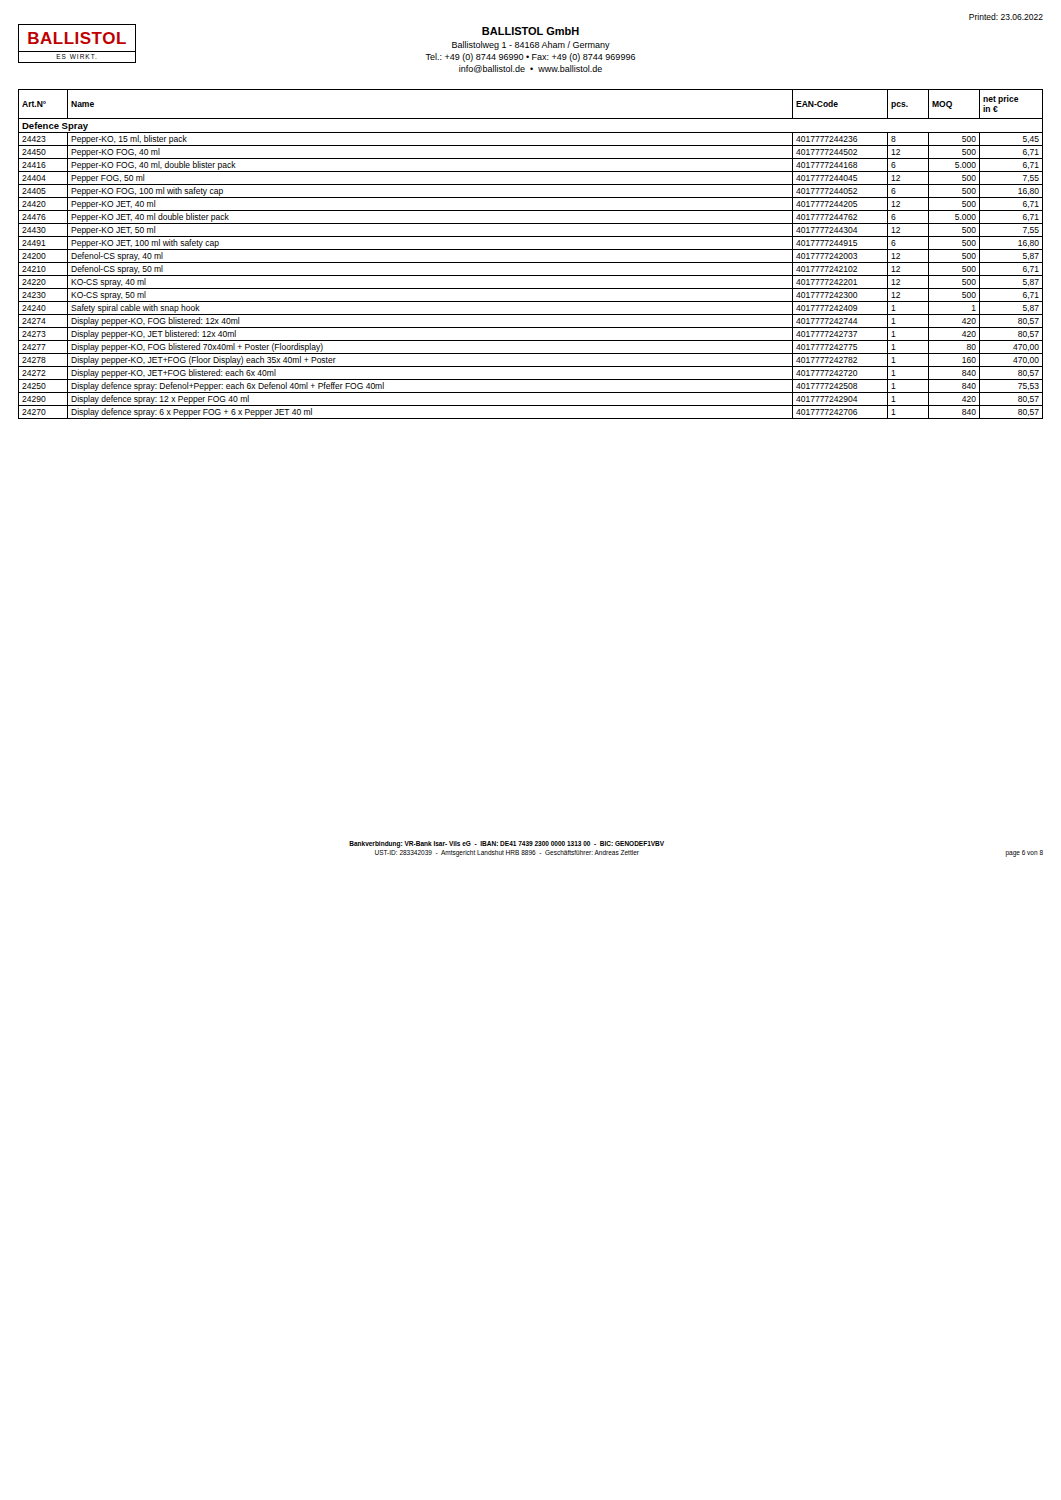Printed: 23.06.2022
BALLISTOL
ES WIRKT.
BALLISTOL GmbH
Ballistolweg 1 - 84168 Aham / Germany
Tel.: +49 (0) 8744 96990 • Fax: +49 (0) 8744 969996
info@ballistol.de • www.ballistol.de
BALLISTOL
| Art.N° | Name | EAN-Code | pcs. | MOQ | net price in € |
| --- | --- | --- | --- | --- | --- |
| Defence Spray |
| 24423 | Pepper-KO, 15 ml, blister pack | 4017777244236 | 8 | 500 | 5,45 |
| 24450 | Pepper-KO FOG, 40 ml | 4017777244502 | 12 | 500 | 6,71 |
| 24416 | Pepper-KO FOG, 40 ml, double blister pack | 4017777244168 | 6 | 5.000 | 6,71 |
| 24404 | Pepper FOG, 50 ml | 4017777244045 | 12 | 500 | 7,55 |
| 24405 | Pepper-KO FOG, 100 ml with safety cap | 4017777244052 | 6 | 500 | 16,80 |
| 24420 | Pepper-KO JET, 40 ml | 4017777244205 | 12 | 500 | 6,71 |
| 24476 | Pepper-KO JET, 40 ml double blister pack | 4017777244762 | 6 | 5.000 | 6,71 |
| 24430 | Pepper-KO JET, 50 ml | 4017777244304 | 12 | 500 | 7,55 |
| 24491 | Pepper-KO JET, 100 ml with safety cap | 4017777244915 | 6 | 500 | 16,80 |
| 24200 | Defenol-CS spray, 40 ml | 4017777242003 | 12 | 500 | 5,87 |
| 24210 | Defenol-CS spray, 50 ml | 4017777242102 | 12 | 500 | 6,71 |
| 24220 | KO-CS spray, 40 ml | 4017777242201 | 12 | 500 | 5,87 |
| 24230 | KO-CS spray, 50 ml | 4017777242300 | 12 | 500 | 6,71 |
| 24240 | Safety spiral cable with snap hook | 4017777242409 | 1 | 1 | 5,87 |
| 24274 | Display pepper-KO, FOG blistered: 12x 40ml | 4017777242744 | 1 | 420 | 80,57 |
| 24273 | Display pepper-KO, JET blistered: 12x 40ml | 4017777242737 | 1 | 420 | 80,57 |
| 24277 | Display pepper-KO, FOG blistered 70x40ml + Poster (Floordisplay) | 4017777242775 | 1 | 80 | 470,00 |
| 24278 | Display pepper-KO, JET+FOG (Floor Display) each 35x 40ml + Poster | 4017777242782 | 1 | 160 | 470,00 |
| 24272 | Display pepper-KO, JET+FOG blistered: each 6x 40ml | 4017777242720 | 1 | 840 | 80,57 |
| 24250 | Display defence spray: Defenol+Pepper: each 6x Defenol 40ml + Pfeffer FOG 40ml | 4017777242508 | 1 | 840 | 75,53 |
| 24290 | Display defence spray: 12 x Pepper FOG 40 ml | 4017777242904 | 1 | 420 | 80,57 |
| 24270 | Display defence spray: 6 x Pepper FOG + 6 x Pepper JET 40 ml | 4017777242706 | 1 | 840 | 80,57 |
Bankverbindung: VR-Bank Isar- Vils eG - IBAN: DE41 7439 2300 0000 1313 00 - BIC: GENODEF1VBV
UST-ID: 283342039 - Amtsgericht Landshut HRB 8896 - Geschäftsführer: Andreas Zettler
page 6 von 8